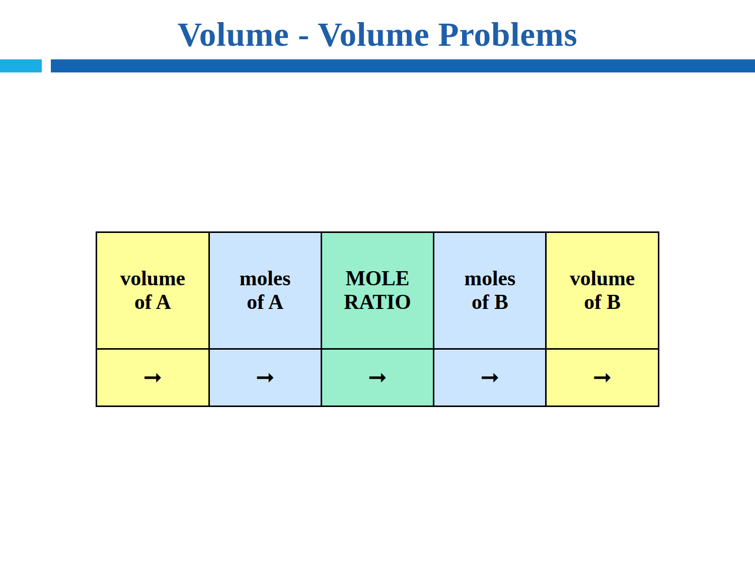Volume - Volume Problems
| volume of A | moles of A | MOLE RATIO | moles of B | volume of B |
| ➞ | ➞ | ➞ | ➞ | ➞ |